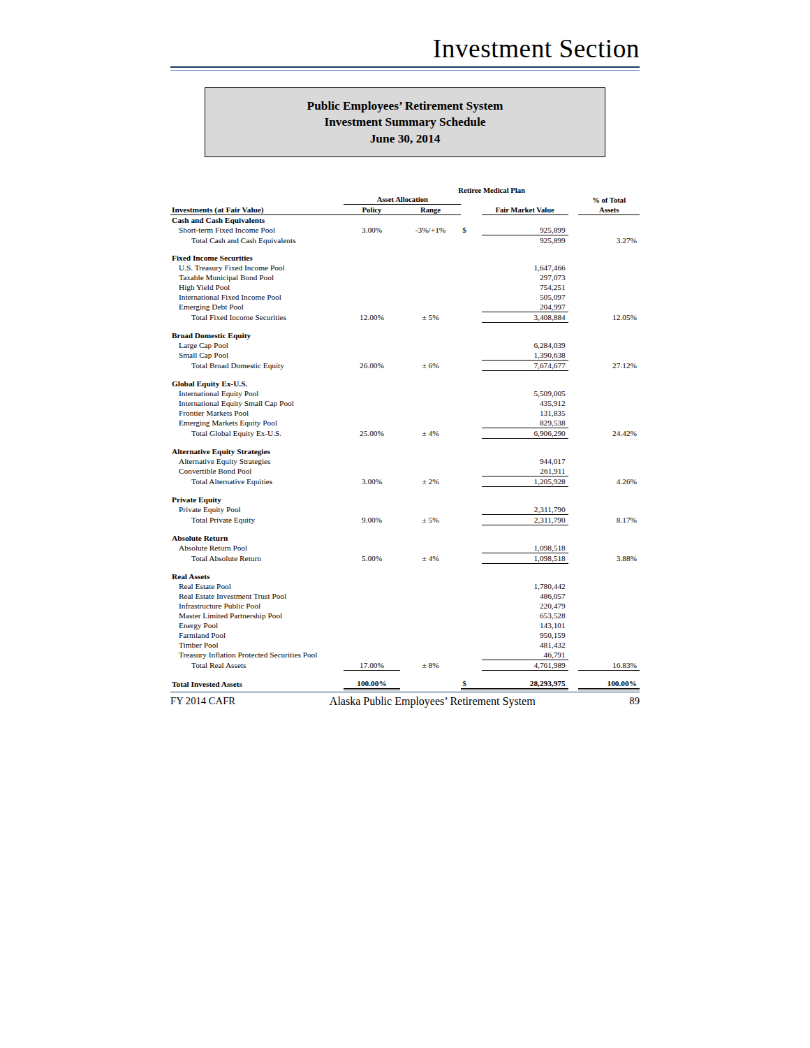Investment Section
Public Employees’ Retirement System
Investment Summary Schedule
June 30, 2014
| | Retiree Medical Plan |
| | Asset Allocation | | | | % of Total |
| Investments (at Fair Value) | Policy | Range | | Fair Market Value | | Assets |
| Cash and Cash Equivalents | | | | | | |
| Short-term Fixed Income Pool | 3.00% | -3%/+1% | $ | 925,899 | | |
| Total Cash and Cash Equivalents | | | | 925,899 | | 3.27% |
| Fixed Income Securities | | | | | | |
| U.S. Treasury Fixed Income Pool | | | | 1,647,466 | | |
| Taxable Municipal Bond Pool | | | | 297,073 | | |
| High Yield Pool | | | | 754,251 | | |
| International Fixed Income Pool | | | | 505,097 | | |
| Emerging Debt Pool | | | | 204,997 | | |
| Total Fixed Income Securities | 12.00% | ± 5% | | 3,408,884 | | 12.05% |
| Broad Domestic Equity | | | | | | |
| Large Cap Pool | | | | 6,284,039 | | |
| Small Cap Pool | | | | 1,390,638 | | |
| Total Broad Domestic Equity | 26.00% | ± 6% | | 7,674,677 | | 27.12% |
| Global Equity Ex-U.S. | | | | | | |
| International Equity Pool | | | | 5,509,005 | | |
| International Equity Small Cap Pool | | | | 435,912 | | |
| Frontier Markets Pool | | | | 131,835 | | |
| Emerging Markets Equity Pool | | | | 829,538 | | |
| Total Global Equity Ex-U.S. | 25.00% | ± 4% | | 6,906,290 | | 24.42% |
| Alternative Equity Strategies | | | | | | |
| Alternative Equity Strategies | | | | 944,017 | | |
| Convertible Bond Pool | | | | 261,911 | | |
| Total Alternative Equities | 3.00% | ± 2% | | 1,205,928 | | 4.26% |
| Private Equity | | | | | | |
| Private Equity Pool | | | | 2,311,790 | | |
| Total Private Equity | 9.00% | ± 5% | | 2,311,790 | | 8.17% |
| Absolute Return | | | | | | |
| Absolute Return Pool | | | | 1,098,518 | | |
| Total Absolute Return | 5.00% | ± 4% | | 1,098,518 | | 3.88% |
| Real Assets | | | | | | |
| Real Estate Pool | | | | 1,780,442 | | |
| Real Estate Investment Trust Pool | | | | 486,057 | | |
| Infrastructure Public Pool | | | | 220,479 | | |
| Master Limited Partnership Pool | | | | 653,528 | | |
| Energy Pool | | | | 143,101 | | |
| Farmland Pool | | | | 950,159 | | |
| Timber Pool | | | | 481,432 | | |
| Treasury Inflation Protected Securities Pool | | | | 46,791 | | |
| Total Real Assets | 17.00% | ± 8% | | 4,761,989 | | 16.83% |
| Total Invested Assets | 100.00% | | $ | 28,293,975 | | 100.00% |
FY 2014 CAFR
Alaska Public Employees’ Retirement System
89